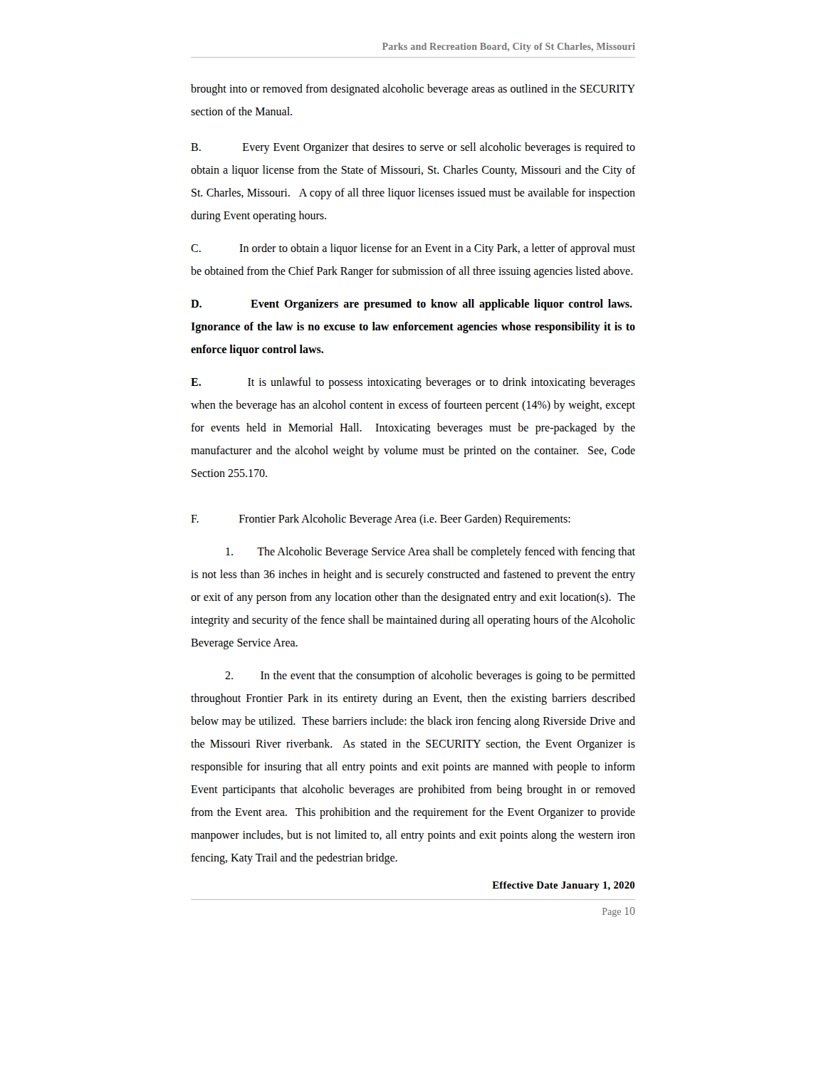Parks and Recreation Board, City of St Charles, Missouri
brought into or removed from designated alcoholic beverage areas as outlined in the SECURITY section of the Manual.
B. Every Event Organizer that desires to serve or sell alcoholic beverages is required to obtain a liquor license from the State of Missouri, St. Charles County, Missouri and the City of St. Charles, Missouri. A copy of all three liquor licenses issued must be available for inspection during Event operating hours.
C. In order to obtain a liquor license for an Event in a City Park, a letter of approval must be obtained from the Chief Park Ranger for submission of all three issuing agencies listed above.
D. Event Organizers are presumed to know all applicable liquor control laws. Ignorance of the law is no excuse to law enforcement agencies whose responsibility it is to enforce liquor control laws.
E. It is unlawful to possess intoxicating beverages or to drink intoxicating beverages when the beverage has an alcohol content in excess of fourteen percent (14%) by weight, except for events held in Memorial Hall. Intoxicating beverages must be pre-packaged by the manufacturer and the alcohol weight by volume must be printed on the container. See, Code Section 255.170.
F. Frontier Park Alcoholic Beverage Area (i.e. Beer Garden) Requirements:
1. The Alcoholic Beverage Service Area shall be completely fenced with fencing that is not less than 36 inches in height and is securely constructed and fastened to prevent the entry or exit of any person from any location other than the designated entry and exit location(s). The integrity and security of the fence shall be maintained during all operating hours of the Alcoholic Beverage Service Area.
2. In the event that the consumption of alcoholic beverages is going to be permitted throughout Frontier Park in its entirety during an Event, then the existing barriers described below may be utilized. These barriers include: the black iron fencing along Riverside Drive and the Missouri River riverbank. As stated in the SECURITY section, the Event Organizer is responsible for insuring that all entry points and exit points are manned with people to inform Event participants that alcoholic beverages are prohibited from being brought in or removed from the Event area. This prohibition and the requirement for the Event Organizer to provide manpower includes, but is not limited to, all entry points and exit points along the western iron fencing, Katy Trail and the pedestrian bridge.
Effective Date January 1, 2020
Page 10